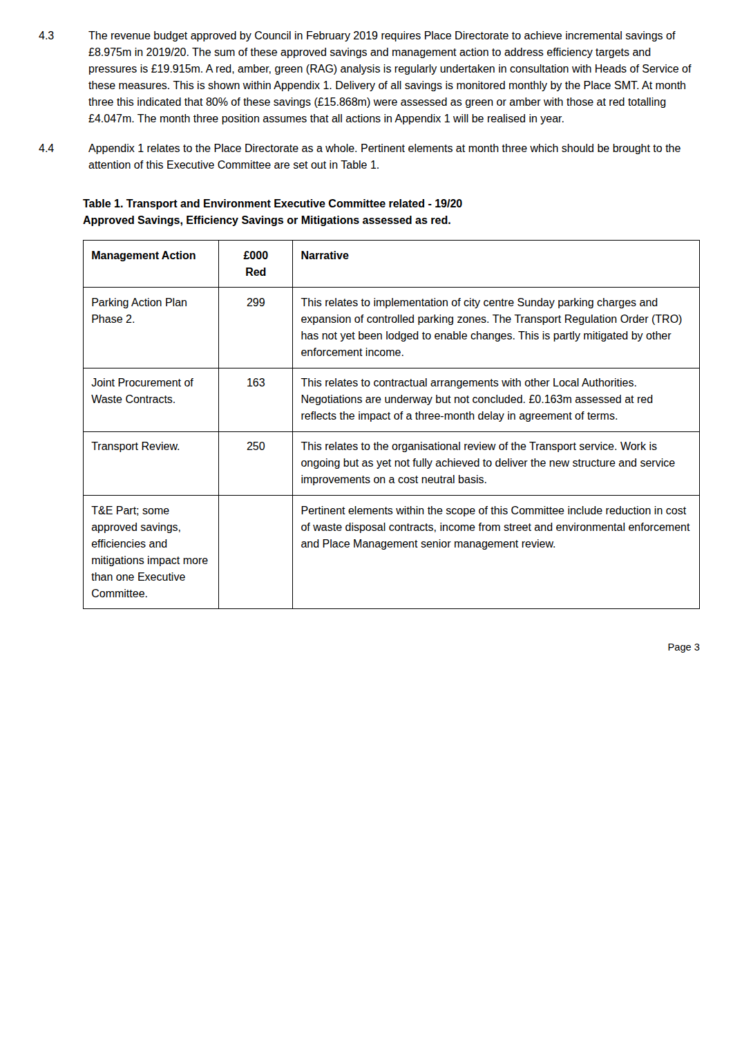4.3
The revenue budget approved by Council in February 2019 requires Place Directorate to achieve incremental savings of £8.975m in 2019/20. The sum of these approved savings and management action to address efficiency targets and pressures is £19.915m. A red, amber, green (RAG) analysis is regularly undertaken in consultation with Heads of Service of these measures. This is shown within Appendix 1. Delivery of all savings is monitored monthly by the Place SMT. At month three this indicated that 80% of these savings (£15.868m) were assessed as green or amber with those at red totalling £4.047m. The month three position assumes that all actions in Appendix 1 will be realised in year.
4.4
Appendix 1 relates to the Place Directorate as a whole. Pertinent elements at month three which should be brought to the attention of this Executive Committee are set out in Table 1.
Table 1. Transport and Environment Executive Committee related - 19/20 Approved Savings, Efficiency Savings or Mitigations assessed as red.
| Management Action | £000 Red | Narrative |
| --- | --- | --- |
| Parking Action Plan Phase 2. | 299 | This relates to implementation of city centre Sunday parking charges and expansion of controlled parking zones. The Transport Regulation Order (TRO) has not yet been lodged to enable changes. This is partly mitigated by other enforcement income. |
| Joint Procurement of Waste Contracts. | 163 | This relates to contractual arrangements with other Local Authorities. Negotiations are underway but not concluded. £0.163m assessed at red reflects the impact of a three-month delay in agreement of terms. |
| Transport Review. | 250 | This relates to the organisational review of the Transport service. Work is ongoing but as yet not fully achieved to deliver the new structure and service improvements on a cost neutral basis. |
| T&E Part; some approved savings, efficiencies and mitigations impact more than one Executive Committee. | | Pertinent elements within the scope of this Committee include reduction in cost of waste disposal contracts, income from street and environmental enforcement and Place Management senior management review. |
Page 3